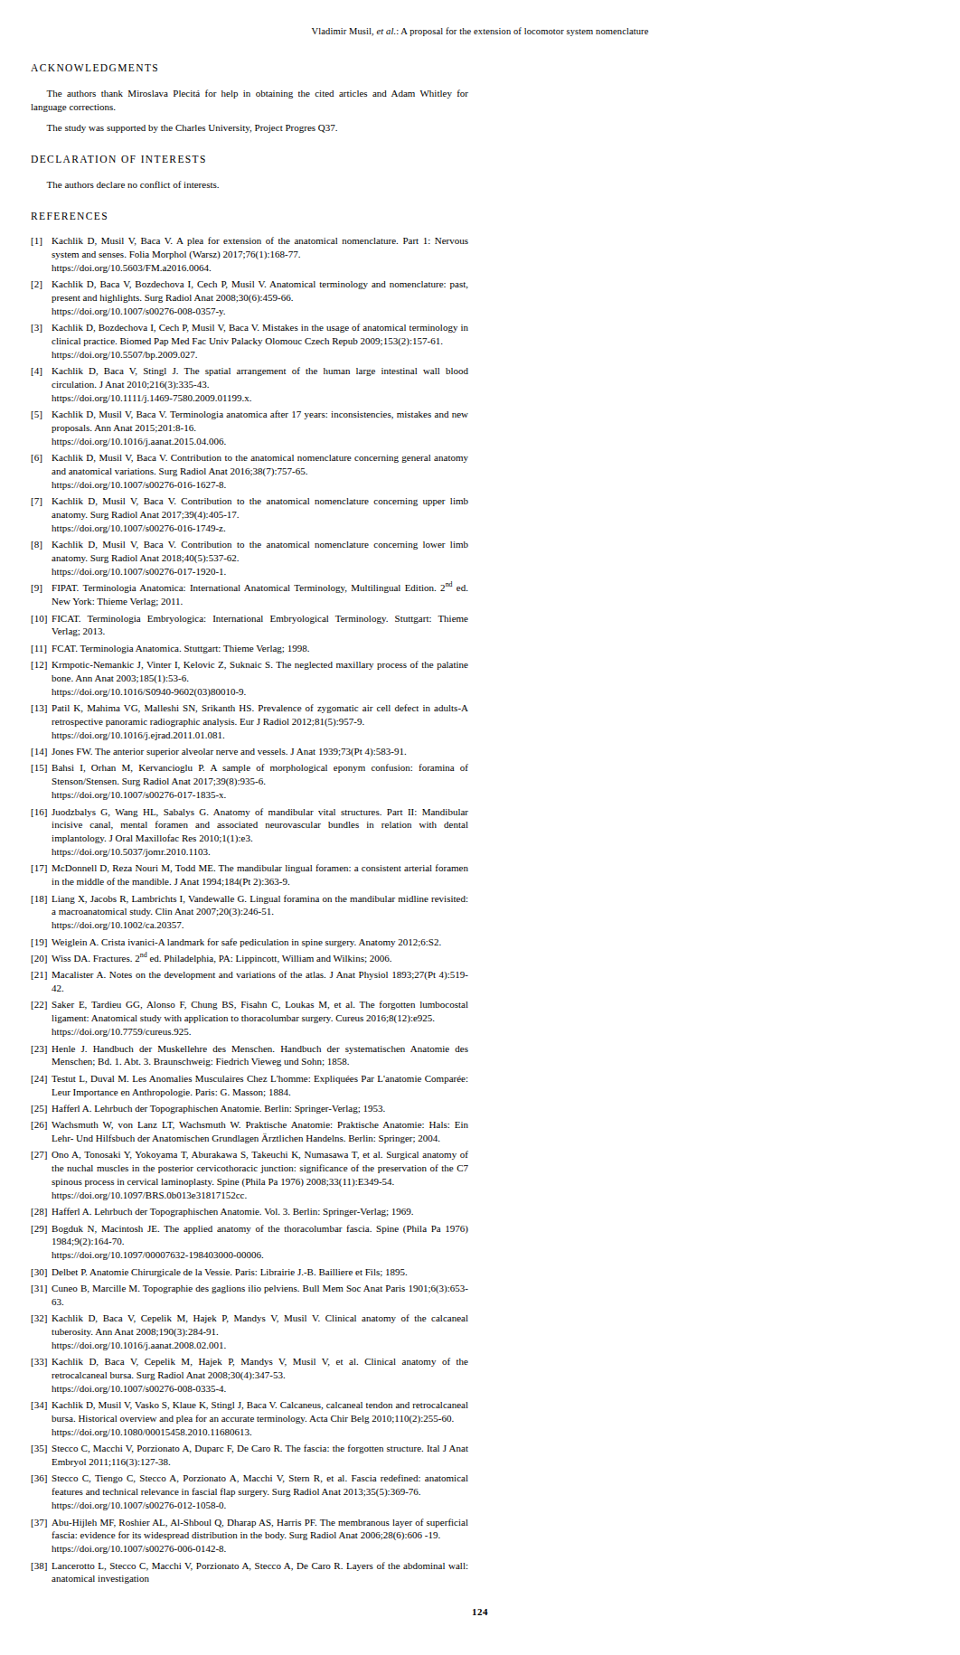Vladimir Musil, et al.: A proposal for the extension of locomotor system nomenclature
Acknowledgments
The authors thank Miroslava Plecitá for help in obtaining the cited articles and Adam Whitley for language corrections.
The study was supported by the Charles University, Project Progres Q37.
Declaration of interests
The authors declare no conflict of interests.
References
[1] Kachlik D, Musil V, Baca V. A plea for extension of the anatomical nomenclature. Part 1: Nervous system and senses. Folia Morphol (Warsz) 2017;76(1):168-77. https://doi.org/10.5603/FM.a2016.0064.
[2] Kachlik D, Baca V, Bozdechova I, Cech P, Musil V. Anatomical terminology and nomenclature: past, present and highlights. Surg Radiol Anat 2008;30(6):459-66. https://doi.org/10.1007/s00276-008-0357-y.
[3] Kachlik D, Bozdechova I, Cech P, Musil V, Baca V. Mistakes in the usage of anatomical terminology in clinical practice. Biomed Pap Med Fac Univ Palacky Olomouc Czech Repub 2009;153(2):157-61. https://doi.org/10.5507/bp.2009.027.
[4] Kachlik D, Baca V, Stingl J. The spatial arrangement of the human large intestinal wall blood circulation. J Anat 2010;216(3):335-43. https://doi.org/10.1111/j.1469-7580.2009.01199.x.
[5] Kachlik D, Musil V, Baca V. Terminologia anatomica after 17 years: inconsistencies, mistakes and new proposals. Ann Anat 2015;201:8-16. https://doi.org/10.1016/j.aanat.2015.04.006.
[6] Kachlik D, Musil V, Baca V. Contribution to the anatomical nomenclature concerning general anatomy and anatomical variations. Surg Radiol Anat 2016;38(7):757-65. https://doi.org/10.1007/s00276-016-1627-8.
[7] Kachlik D, Musil V, Baca V. Contribution to the anatomical nomenclature concerning upper limb anatomy. Surg Radiol Anat 2017;39(4):405-17. https://doi.org/10.1007/s00276-016-1749-z.
[8] Kachlik D, Musil V, Baca V. Contribution to the anatomical nomenclature concerning lower limb anatomy. Surg Radiol Anat 2018;40(5):537-62. https://doi.org/10.1007/s00276-017-1920-1.
[9] FIPAT. Terminologia Anatomica: International Anatomical Terminology, Multilingual Edition. 2nd ed. New York: Thieme Verlag; 2011.
[10] FICAT. Terminologia Embryologica: International Embryological Terminology. Stuttgart: Thieme Verlag; 2013.
[11] FCAT. Terminologia Anatomica. Stuttgart: Thieme Verlag; 1998.
[12] Krmpotic-Nemankic J, Vinter I, Kelovic Z, Suknaic S. The neglected maxillary process of the palatine bone. Ann Anat 2003;185(1):53-6. https://doi.org/10.1016/S0940-9602(03)80010-9.
[13] Patil K, Mahima VG, Malleshi SN, Srikanth HS. Prevalence of zygomatic air cell defect in adults-A retrospective panoramic radiographic analysis. Eur J Radiol 2012;81(5):957-9. https://doi.org/10.1016/j.ejrad.2011.01.081.
[14] Jones FW. The anterior superior alveolar nerve and vessels. J Anat 1939;73(Pt 4):583-91.
[15] Bahsi I, Orhan M, Kervancioglu P. A sample of morphological eponym confusion: foramina of Stenson/Stensen. Surg Radiol Anat 2017;39(8):935-6. https://doi.org/10.1007/s00276-017-1835-x.
[16] Juodzbalys G, Wang HL, Sabalys G. Anatomy of mandibular vital structures. Part II: Mandibular incisive canal, mental foramen and associated neurovascular bundles in relation with dental implantology. J Oral Maxillofac Res 2010;1(1):e3. https://doi.org/10.5037/jomr.2010.1103.
[17] McDonnell D, Reza Nouri M, Todd ME. The mandibular lingual foramen: a consistent arterial foramen in the middle of the mandible. J Anat 1994;184(Pt 2):363-9.
[18] Liang X, Jacobs R, Lambrichts I, Vandewalle G. Lingual foramina on the mandibular midline revisited: a macroanatomical study. Clin Anat 2007;20(3):246-51. https://doi.org/10.1002/ca.20357.
[19] Weiglein A. Crista ivanici-A landmark for safe pediculation in spine surgery. Anatomy 2012;6:S2.
[20] Wiss DA. Fractures. 2nd ed. Philadelphia, PA: Lippincott, William and Wilkins; 2006.
[21] Macalister A. Notes on the development and variations of the atlas. J Anat Physiol 1893;27(Pt 4):519-42.
[22] Saker E, Tardieu GG, Alonso F, Chung BS, Fisahn C, Loukas M, et al. The forgotten lumbocostal ligament: Anatomical study with application to thoracolumbar surgery. Cureus 2016;8(12):e925. https://doi.org/10.7759/cureus.925.
[23] Henle J. Handbuch der Muskellehre des Menschen. Handbuch der systematischen Anatomie des Menschen; Bd. 1. Abt. 3. Braunschweig: Fiedrich Vieweg und Sohn; 1858.
[24] Testut L, Duval M. Les Anomalies Musculaires Chez L'homme: Expliquées Par L'anatomie Comparée: Leur Importance en Anthropologie. Paris: G. Masson; 1884.
[25] Hafferl A. Lehrbuch der Topographischen Anatomie. Berlin: Springer-Verlag; 1953.
[26] Wachsmuth W, von Lanz LT, Wachsmuth W. Praktische Anatomie: Praktische Anatomie: Hals: Ein Lehr- Und Hilfsbuch der Anatomischen Grundlagen Ärztlichen Handelns. Berlin: Springer; 2004.
[27] Ono A, Tonosaki Y, Yokoyama T, Aburakawa S, Takeuchi K, Numasawa T, et al. Surgical anatomy of the nuchal muscles in the posterior cervicothoracic junction: significance of the preservation of the C7 spinous process in cervical laminoplasty. Spine (Phila Pa 1976) 2008;33(11):E349-54. https://doi.org/10.1097/BRS.0b013e31817152cc.
[28] Hafferl A. Lehrbuch der Topographischen Anatomie. Vol. 3. Berlin: Springer-Verlag; 1969.
[29] Bogduk N, Macintosh JE. The applied anatomy of the thoracolumbar fascia. Spine (Phila Pa 1976) 1984;9(2):164-70. https://doi.org/10.1097/00007632-198403000-00006.
[30] Delbet P. Anatomie Chirurgicale de la Vessie. Paris: Librairie J.-B. Bailliere et Fils; 1895.
[31] Cuneo B, Marcille M. Topographie des gaglions ilio pelviens. Bull Mem Soc Anat Paris 1901;6(3):653-63.
[32] Kachlik D, Baca V, Cepelik M, Hajek P, Mandys V, Musil V. Clinical anatomy of the calcaneal tuberosity. Ann Anat 2008;190(3):284-91. https://doi.org/10.1016/j.aanat.2008.02.001.
[33] Kachlik D, Baca V, Cepelik M, Hajek P, Mandys V, Musil V, et al. Clinical anatomy of the retrocalcaneal bursa. Surg Radiol Anat 2008;30(4):347-53. https://doi.org/10.1007/s00276-008-0335-4.
[34] Kachlik D, Musil V, Vasko S, Klaue K, Stingl J, Baca V. Calcaneus, calcaneal tendon and retrocalcaneal bursa. Historical overview and plea for an accurate terminology. Acta Chir Belg 2010;110(2):255-60. https://doi.org/10.1080/00015458.2010.11680613.
[35] Stecco C, Macchi V, Porzionato A, Duparc F, De Caro R. The fascia: the forgotten structure. Ital J Anat Embryol 2011;116(3):127-38.
[36] Stecco C, Tiengo C, Stecco A, Porzionato A, Macchi V, Stern R, et al. Fascia redefined: anatomical features and technical relevance in fascial flap surgery. Surg Radiol Anat 2013;35(5):369-76. https://doi.org/10.1007/s00276-012-1058-0.
[37] Abu-Hijleh MF, Roshier AL, Al-Shboul Q, Dharap AS, Harris PF. The membranous layer of superficial fascia: evidence for its widespread distribution in the body. Surg Radiol Anat 2006;28(6):606 -19. https://doi.org/10.1007/s00276-006-0142-8.
[38] Lancerotto L, Stecco C, Macchi V, Porzionato A, Stecco A, De Caro R. Layers of the abdominal wall: anatomical investigation
124